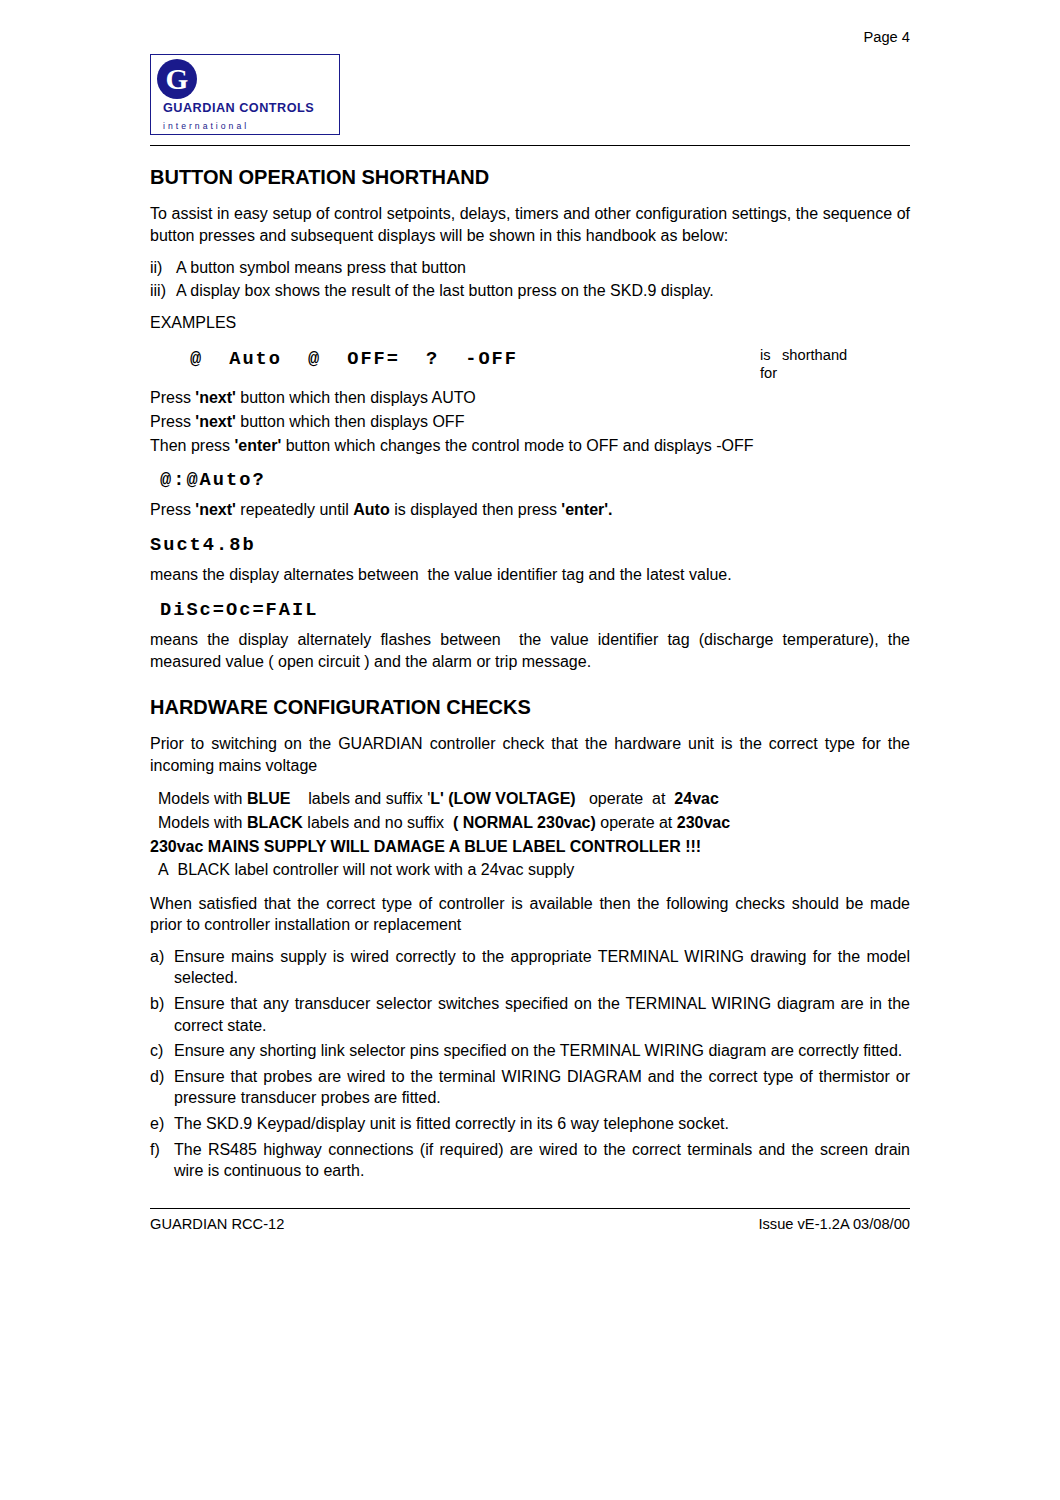Page 4
G GUARDIAN CONTROLS
international
BUTTON OPERATION SHORTHAND
To assist in easy setup of control setpoints, delays, timers and other configuration settings, the sequence of button presses and subsequent displays will be shown in this handbook as below:
ii) A button symbol means press that button
iii) A display box shows the result of the last button press on the SKD.9 display.
EXAMPLES
@ Auto @ OFF= ? -OFF is shorthand for
Press 'next' button which then displays AUTO
Press 'next' button which then displays OFF
Then press 'enter' button which changes the control mode to OFF and displays -OFF
@:@ Auto ?
Press 'next' repeatedly until Auto is displayed then press 'enter'.
Suct 4.8b
means the display alternates between the value identifier tag and the latest value.
DiSc =Oc= FAIL
means the display alternately flashes between the value identifier tag (discharge temperature), the measured value ( open circuit ) and the alarm or trip message.
HARDWARE CONFIGURATION CHECKS
Prior to switching on the GUARDIAN controller check that the hardware unit is the correct type for the incoming mains voltage
Models with BLUE labels and suffix 'L' (LOW VOLTAGE) operate at 24vac
Models with BLACK labels and no suffix ( NORMAL 230vac) operate at 230vac
230vac MAINS SUPPLY WILL DAMAGE A BLUE LABEL CONTROLLER !!!
A BLACK label controller will not work with a 24vac supply
When satisfied that the correct type of controller is available then the following checks should be made prior to controller installation or replacement
a) Ensure mains supply is wired correctly to the appropriate TERMINAL WIRING drawing for the model selected.
b) Ensure that any transducer selector switches specified on the TERMINAL WIRING diagram are in the correct state.
c) Ensure any shorting link selector pins specified on the TERMINAL WIRING diagram are correctly fitted.
d) Ensure that probes are wired to the terminal WIRING DIAGRAM and the correct type of thermistor or pressure transducer probes are fitted.
e) The SKD.9 Keypad/display unit is fitted correctly in its 6 way telephone socket.
f) The RS485 highway connections (if required) are wired to the correct terminals and the screen drain wire is continuous to earth.
GUARDIAN RCC-12 Issue vE-1.2A 03/08/00